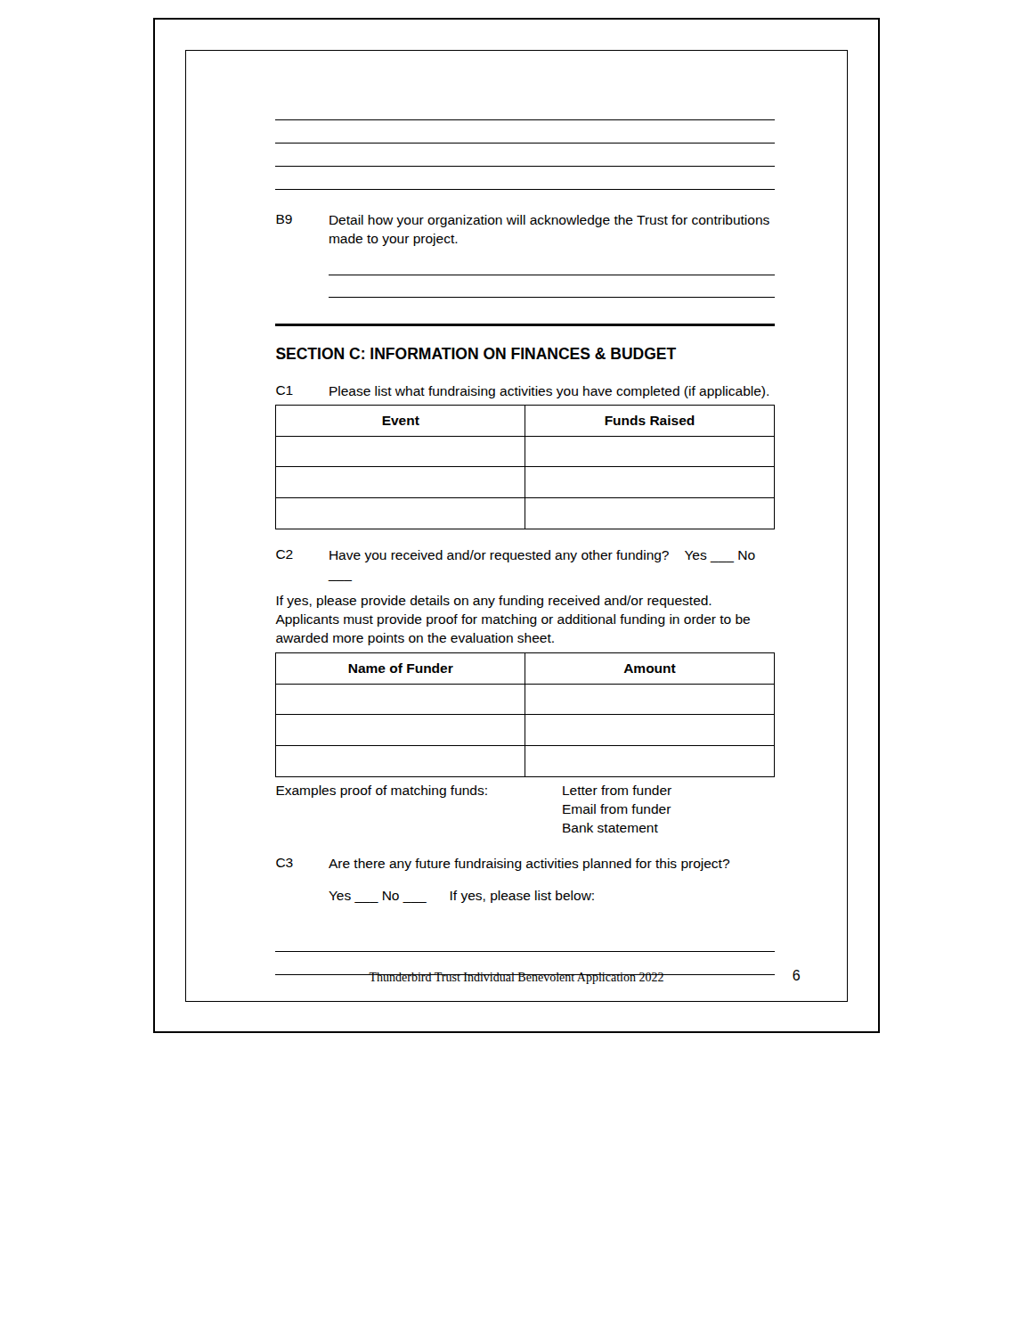B9
Detail how your organization will acknowledge the Trust for contributions made to your project.
SECTION C: INFORMATION ON FINANCES & BUDGET
C1
Please list what fundraising activities you have completed (if applicable).
| Event | Funds Raised |
| --- | --- |
C2
Have you received and/or requested any other funding? Yes ___ No ___
If yes, please provide details on any funding received and/or requested.
Applicants must provide proof for matching or additional funding in order to be awarded more points on the evaluation sheet.
| Name of Funder | Amount |
| --- | --- |
Examples proof of matching funds:
Letter from funder
Email from funder
Bank statement
C3
Are there any future fundraising activities planned for this project?
Yes ___ No ___ If yes, please list below:
Thunderbird Trust Individual Benevolent Application 2022 6